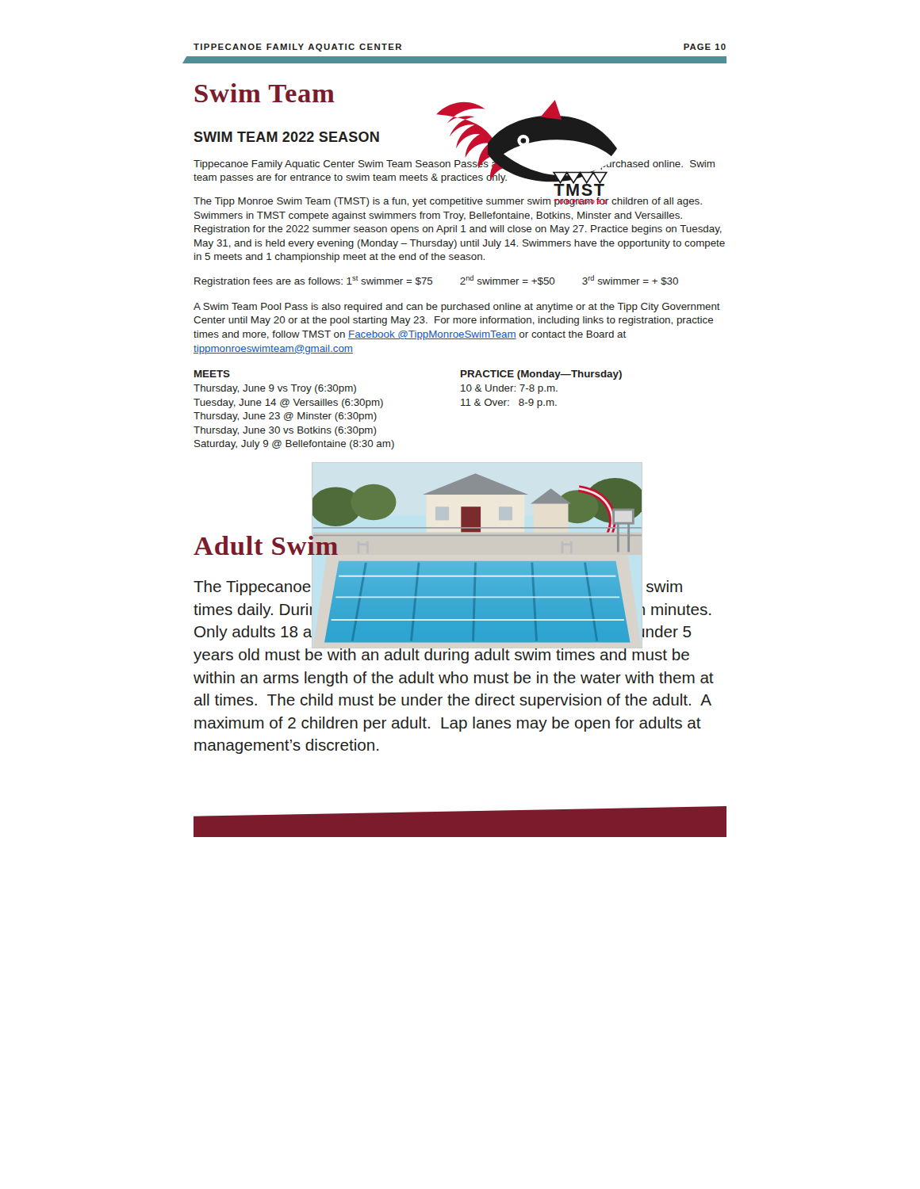Tippecanoe Family Aquatic Center
Page 10
TMST TORPEDOES
Swim Team
SWIM TEAM 2022 SEASON
Tippecanoe Family Aquatic Center Swim Team Season Passes are $30.00 and can be purchased online. Swim team passes are for entrance to swim team meets & practices only.
The Tipp Monroe Swim Team (TMST) is a fun, yet competitive summer swim program for children of all ages. Swimmers in TMST compete against swimmers from Troy, Bellefontaine, Botkins, Minster and Versailles.
Registration for the 2022 summer season opens on April 1 and will close on May 27. Practice begins on Tuesday, May 31, and is held every evening (Monday – Thursday) until July 14. Swimmers have the opportunity to compete in 5 meets and 1 championship meet at the end of the season.
Registration fees are as follows: 1st swimmer = $75 2nd swimmer = +$50 3rd swimmer = + $30
A Swim Team Pool Pass is also required and can be purchased online at anytime or at the Tipp City Government Center until May 20 or at the pool starting May 23. For more information, including links to registration, practice times and more, follow TMST on Facebook @TippMonroeSwimTeam or contact the Board at tippmonroeswimteam@gmail.com
MEETS
Thursday, June 9 vs Troy (6:30pm)
Tuesday, June 14 @ Versailles (6:30pm)
Thursday, June 23 @ Minster (6:30pm)
Thursday, June 30 vs Botkins (6:30pm)
Saturday, July 9 @ Bellefontaine (8:30 am)
PRACTICE (Monday—Thursday)
10 & Under: 7-8 p.m.
11 & Over: 8-9 p.m.
Adult Swim
The Tippecanoe Family Aquatic Center will offer multiple adult swim times daily. During adult swims, all pools will be cleared for ten minutes. Only adults 18 and older are permitted in the pool. Children under 5 years old must be with an adult during adult swim times and must be within an arms length of the adult who must be in the water with them at all times. The child must be under the direct supervision of the adult. A maximum of 2 children per adult. Lap lanes may be open for adults at management’s discretion.